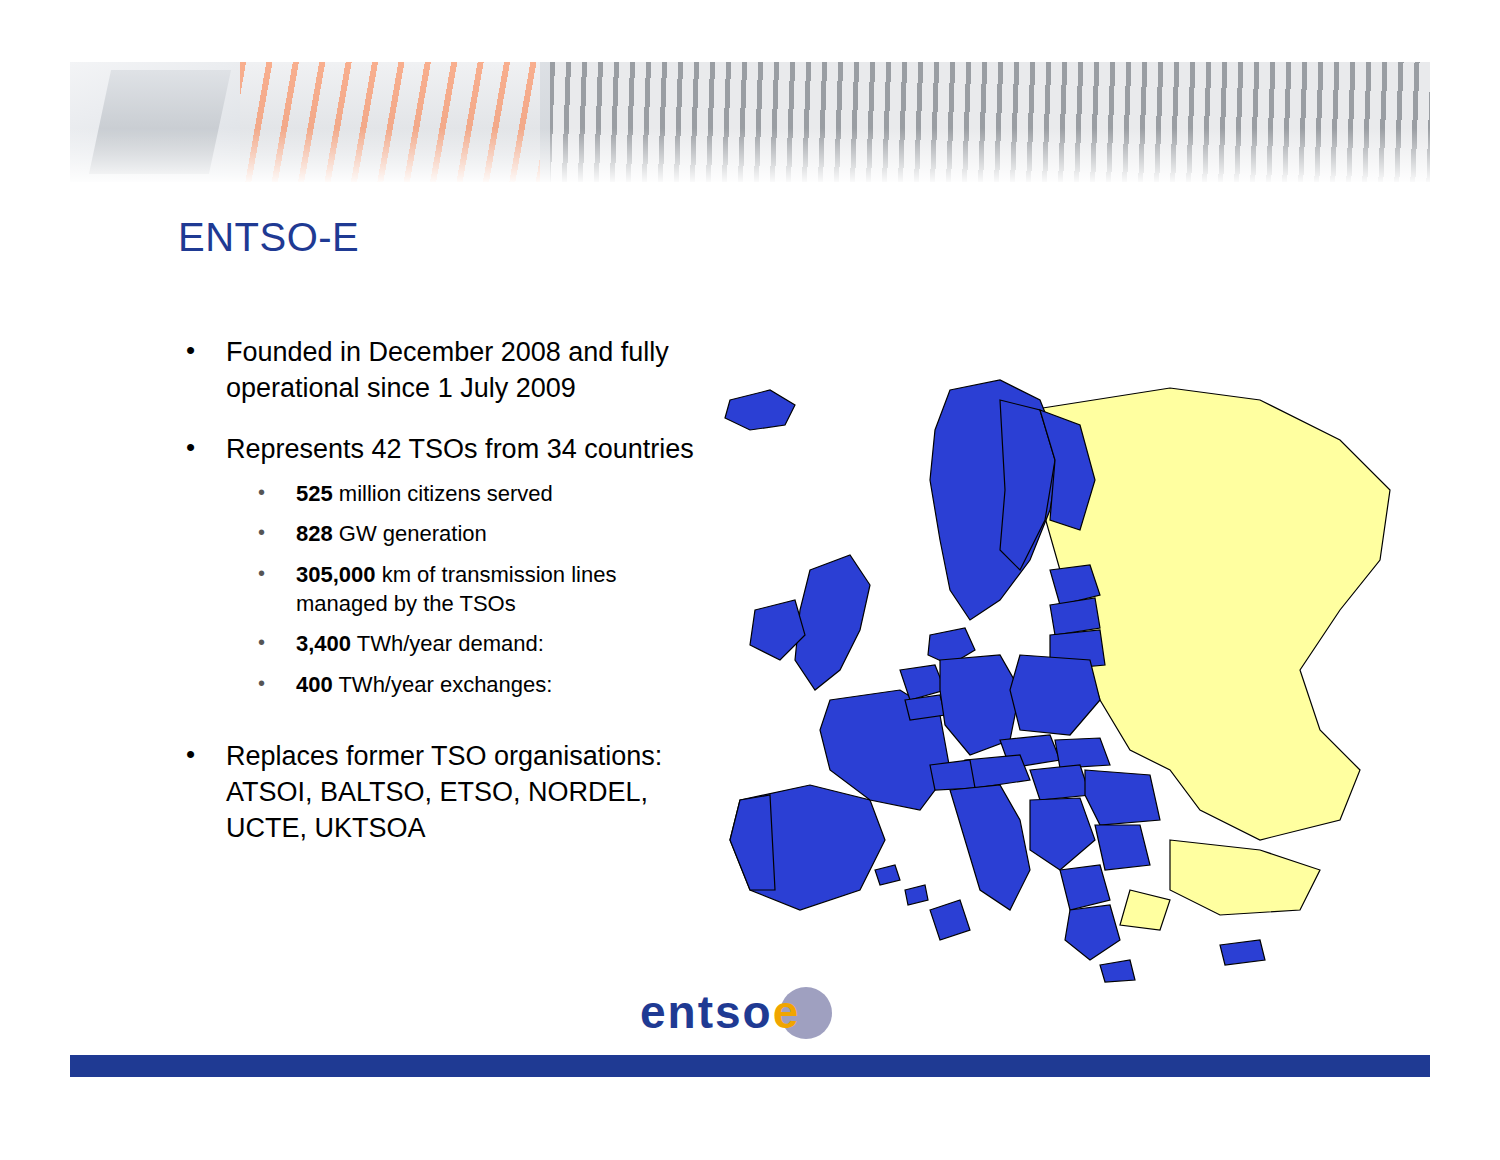ENTSO-E
Founded in December 2008 and fully operational since 1 July 2009
Represents 42 TSOs from 34 countries
525 million citizens served
828 GW generation
305,000 km of transmission lines managed by the TSOs
3,400 TWh/year demand:
400 TWh/year exchanges:
Replaces former TSO organisations: ATSOI, BALTSO, ETSO, NORDEL, UCTE, UKTSOA
entsoe